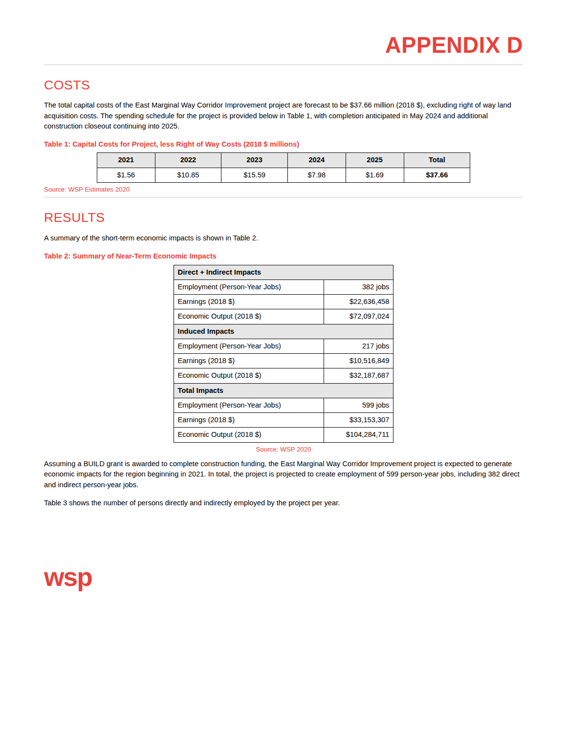APPENDIX D
COSTS
The total capital costs of the East Marginal Way Corridor Improvement project are forecast to be $37.66 million (2018 $), excluding right of way land acquisition costs. The spending schedule for the project is provided below in Table 1, with completion anticipated in May 2024 and additional construction closeout continuing into 2025.
Table 1: Capital Costs for Project, less Right of Way Costs (2018 $ millions)
| 2021 | 2022 | 2023 | 2024 | 2025 | Total |
| --- | --- | --- | --- | --- | --- |
| $1.56 | $10.85 | $15.59 | $7.98 | $1.69 | $37.66 |
Source: WSP Estimates 2020
RESULTS
A summary of the short-term economic impacts is shown in Table 2.
Table 2: Summary of Near-Term Economic Impacts
| Direct + Indirect Impacts |
| --- |
| Employment (Person-Year Jobs) | 382 jobs |
| Earnings (2018 $) | $22,636,458 |
| Economic Output (2018 $) | $72,097,024 |
| Induced Impacts |
| Employment (Person-Year Jobs) | 217 jobs |
| Earnings (2018 $) | $10,516,849 |
| Economic Output (2018 $) | $32,187,687 |
| Total Impacts |
| Employment (Person-Year Jobs) | 599 jobs |
| Earnings (2018 $) | $33,153,307 |
| Economic Output (2018 $) | $104,284,711 |
Source: WSP 2020
Assuming a BUILD grant is awarded to complete construction funding, the East Marginal Way Corridor Improvement project is expected to generate economic impacts for the region beginning in 2021. In total, the project is projected to create employment of 599 person-year jobs, including 382 direct and indirect person-year jobs.
Table 3 shows the number of persons directly and indirectly employed by the project per year.
wsp